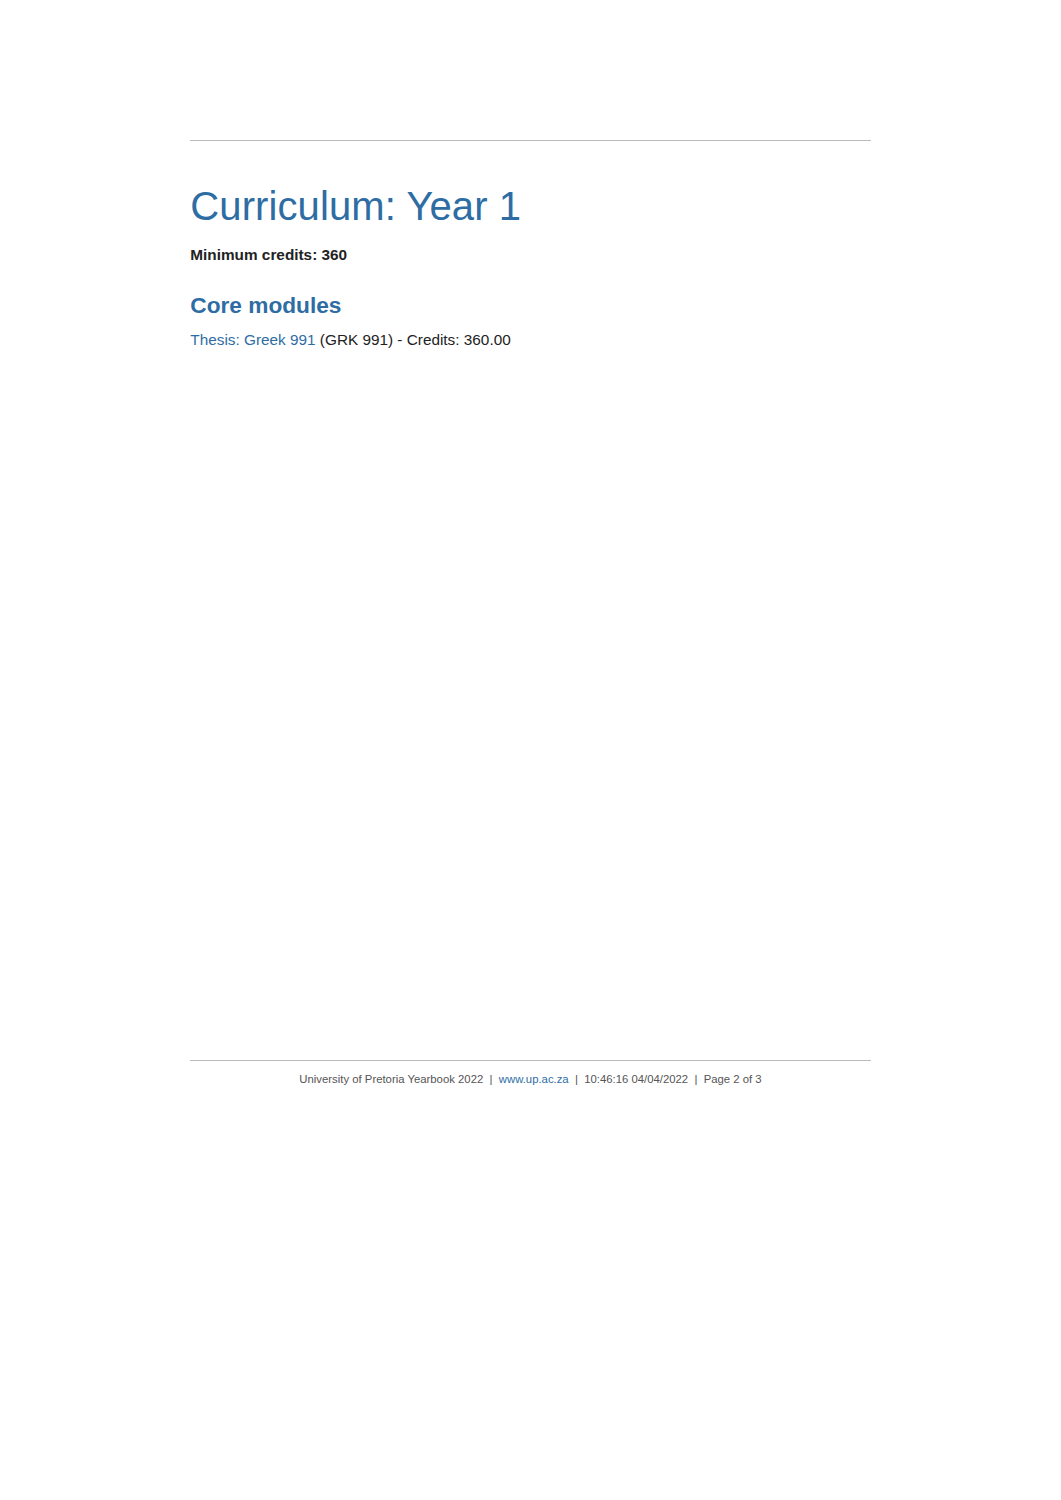Curriculum: Year 1
Minimum credits: 360
Core modules
Thesis: Greek 991 (GRK 991) - Credits: 360.00
University of Pretoria Yearbook 2022 | www.up.ac.za | 10:46:16 04/04/2022 | Page 2 of 3